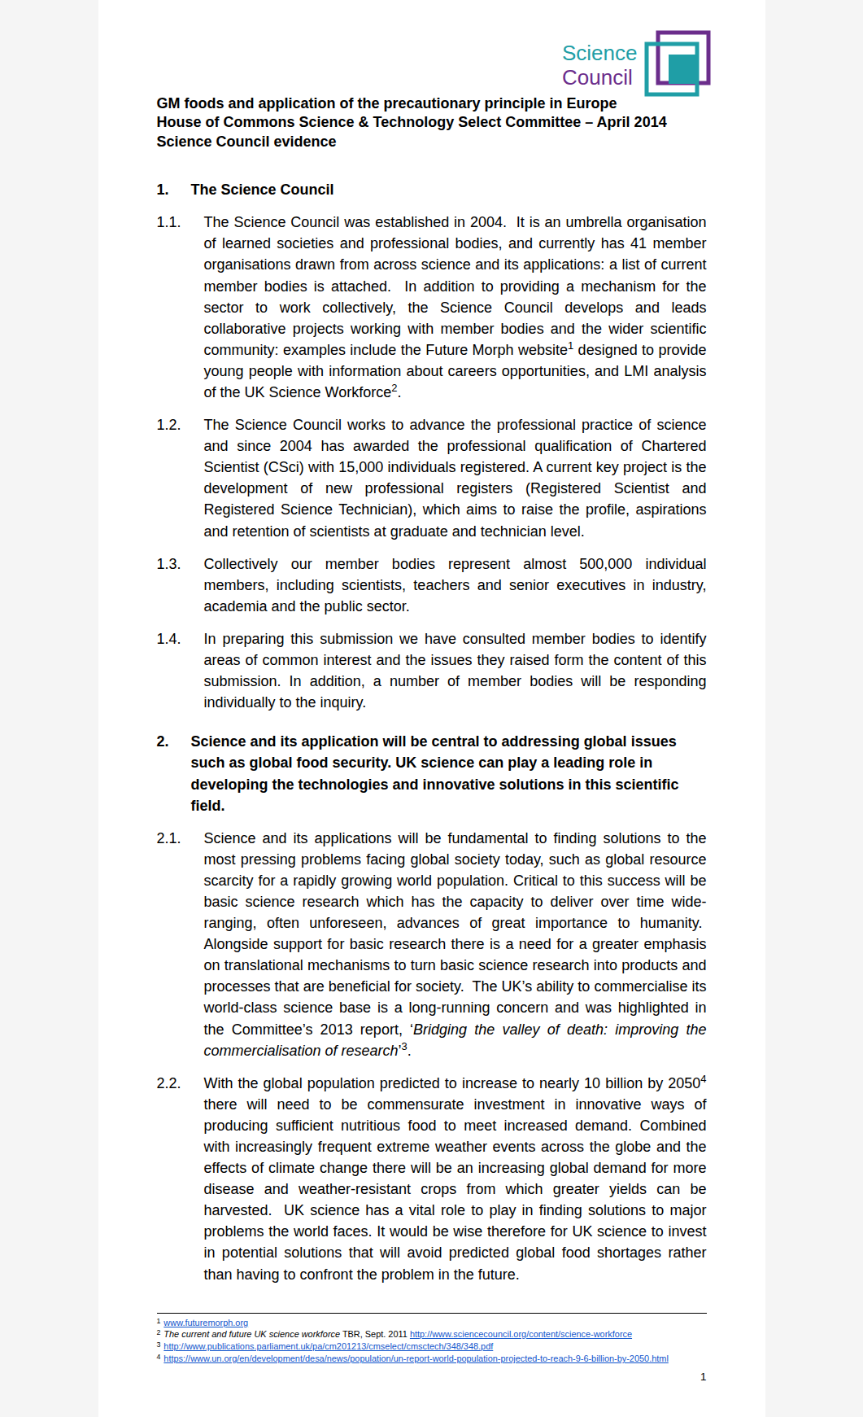Science Council
GM foods and application of the precautionary principle in Europe
House of Commons Science & Technology Select Committee – April 2014
Science Council evidence
The Science Council
1.1. The Science Council was established in 2004. It is an umbrella organisation of learned societies and professional bodies, and currently has 41 member organisations drawn from across science and its applications: a list of current member bodies is attached. In addition to providing a mechanism for the sector to work collectively, the Science Council develops and leads collaborative projects working with member bodies and the wider scientific community: examples include the Future Morph website1 designed to provide young people with information about careers opportunities, and LMI analysis of the UK Science Workforce2.
1.2. The Science Council works to advance the professional practice of science and since 2004 has awarded the professional qualification of Chartered Scientist (CSci) with 15,000 individuals registered. A current key project is the development of new professional registers (Registered Scientist and Registered Science Technician), which aims to raise the profile, aspirations and retention of scientists at graduate and technician level.
1.3. Collectively our member bodies represent almost 500,000 individual members, including scientists, teachers and senior executives in industry, academia and the public sector.
1.4. In preparing this submission we have consulted member bodies to identify areas of common interest and the issues they raised form the content of this submission. In addition, a number of member bodies will be responding individually to the inquiry.
Science and its application will be central to addressing global issues such as global food security. UK science can play a leading role in developing the technologies and innovative solutions in this scientific field.
2.1. Science and its applications will be fundamental to finding solutions to the most pressing problems facing global society today, such as global resource scarcity for a rapidly growing world population. Critical to this success will be basic science research which has the capacity to deliver over time wide-ranging, often unforeseen, advances of great importance to humanity. Alongside support for basic research there is a need for a greater emphasis on translational mechanisms to turn basic science research into products and processes that are beneficial for society. The UK’s ability to commercialise its world-class science base is a long-running concern and was highlighted in the Committee’s 2013 report, ‘Bridging the valley of death: improving the commercialisation of research’3.
2.2. With the global population predicted to increase to nearly 10 billion by 20504 there will need to be commensurate investment in innovative ways of producing sufficient nutritious food to meet increased demand. Combined with increasingly frequent extreme weather events across the globe and the effects of climate change there will be an increasing global demand for more disease and weather-resistant crops from which greater yields can be harvested. UK science has a vital role to play in finding solutions to major problems the world faces. It would be wise therefore for UK science to invest in potential solutions that will avoid predicted global food shortages rather than having to confront the problem in the future.
www.futuremorph.org
The current and future UK science workforce TBR, Sept. 2011 http://www.sciencecouncil.org/content/science-workforce
http://www.publications.parliament.uk/pa/cm201213/cmselect/cmsctech/348/348.pdf
https://www.un.org/en/development/desa/news/population/un-report-world-population-projected-to-reach-9-6-billion-by-2050.html
1